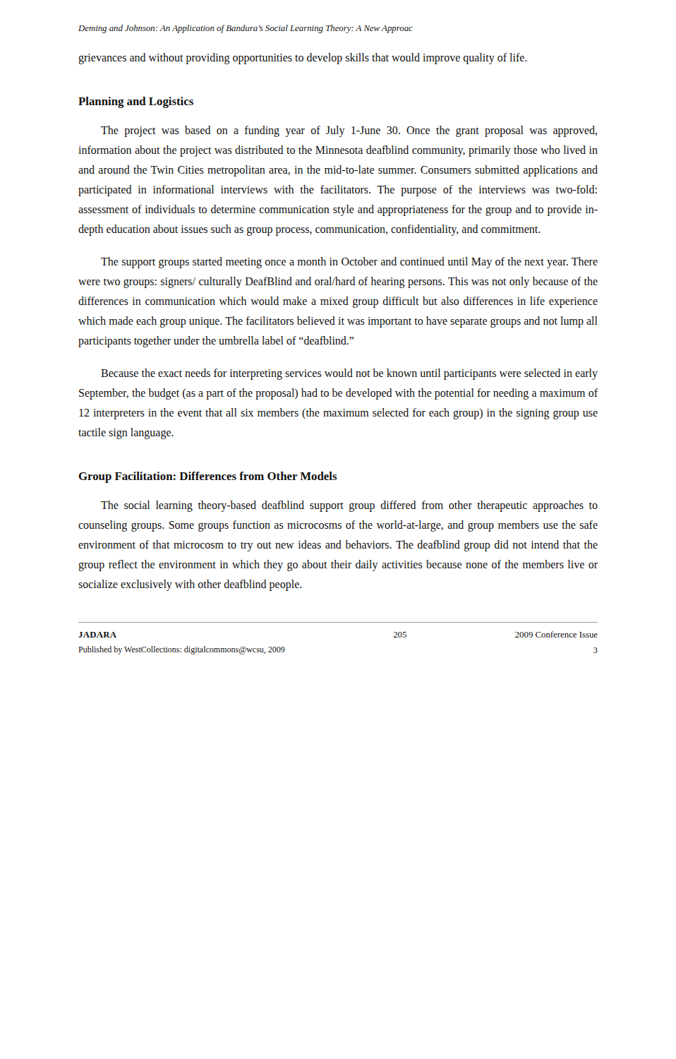Deming and Johnson: An Application of Bandura’s Social Learning Theory: A New Approac
grievances and without providing opportunities to develop skills that would improve quality of life.
Planning and Logistics
The project was based on a funding year of July 1-June 30. Once the grant proposal was approved, information about the project was distributed to the Minnesota deafblind community, primarily those who lived in and around the Twin Cities metropolitan area, in the mid-to-late summer. Consumers submitted applications and participated in informational interviews with the facilitators. The purpose of the interviews was two-fold: assessment of individuals to determine communication style and appropriateness for the group and to provide in-depth education about issues such as group process, communication, confidentiality, and commitment.
The support groups started meeting once a month in October and continued until May of the next year. There were two groups: signers/ culturally DeafBlind and oral/hard of hearing persons. This was not only because of the differences in communication which would make a mixed group difficult but also differences in life experience which made each group unique. The facilitators believed it was important to have separate groups and not lump all participants together under the umbrella label of “deafblind.”
Because the exact needs for interpreting services would not be known until participants were selected in early September, the budget (as a part of the proposal) had to be developed with the potential for needing a maximum of 12 interpreters in the event that all six members (the maximum selected for each group) in the signing group use tactile sign language.
Group Facilitation: Differences from Other Models
The social learning theory-based deafblind support group differed from other therapeutic approaches to counseling groups. Some groups function as microcosms of the world-at-large, and group members use the safe environment of that microcosm to try out new ideas and behaviors. The deafblind group did not intend that the group reflect the environment in which they go about their daily activities because none of the members live or socialize exclusively with other deafblind people.
JADARA Published by WestCollections: digitalcommons@wcsu, 2009
205
2009 Conference Issue
3